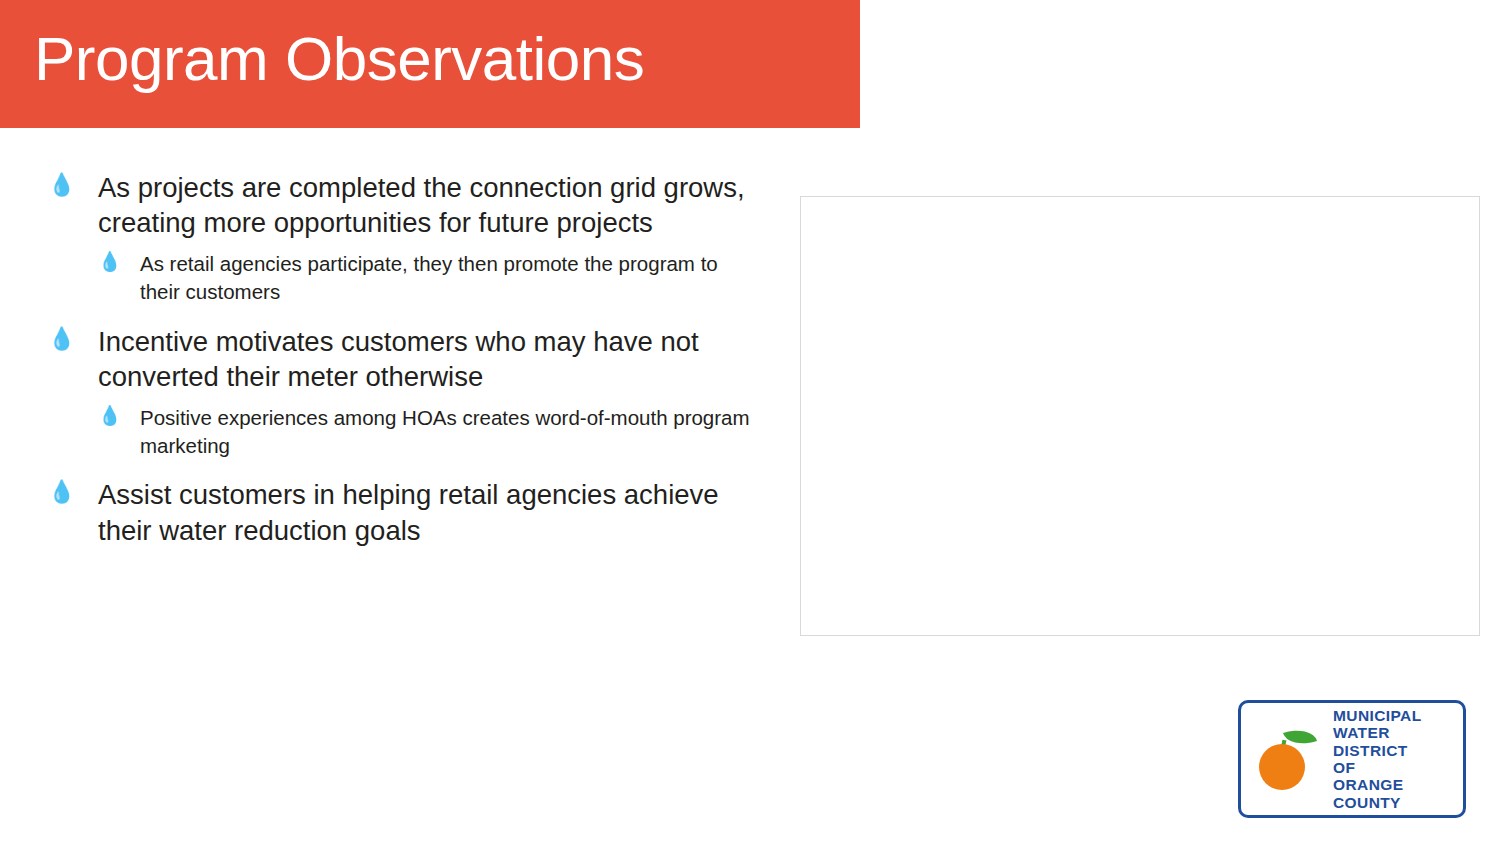Program Observations
💧 As projects are completed the connection grid grows, creating more opportunities for future projects
💧 As retail agencies participate, they then promote the program to their customers
💧 Incentive motivates customers who may have not converted their meter otherwise
💧 Positive experiences among HOAs creates word-of-mouth program marketing
💧 Assist customers in helping retail agencies achieve their water reduction goals
Municipal
Water
District
of
Orange
County